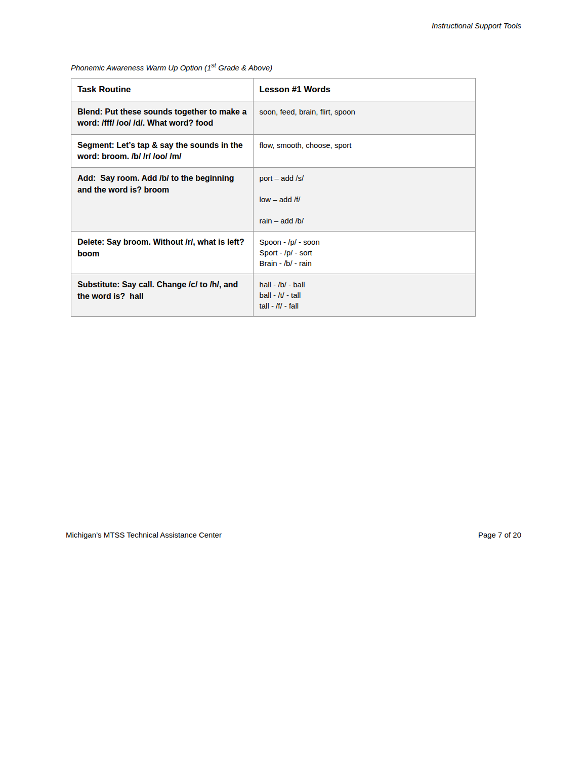Instructional Support Tools
Phonemic Awareness Warm Up Option (1st Grade & Above)
| Task Routine | Lesson #1 Words |
| --- | --- |
| Blend: Put these sounds together to make a word: /fff/ /oo/ /d/. What word? food | soon, feed, brain, flirt, spoon |
| Segment: Let’s tap & say the sounds in the word: broom. /b/ /r/ /oo/ /m/ | flow, smooth, choose, sport |
| Add: Say room. Add /b/ to the beginning and the word is? broom | port – add /s/ low – add /f/ rain – add /b/ |
| Delete: Say broom. Without /r/, what is left? boom | Spoon - /p/ - soon Sport - /p/ - sort Brain - /b/ - rain |
| Substitute: Say call. Change /c/ to /h/, and the word is? hall | hall - /b/ - ball ball - /t/ - tall tall - /f/ - fall |
Michigan’s MTSS Technical Assistance Center Page 7 of 20